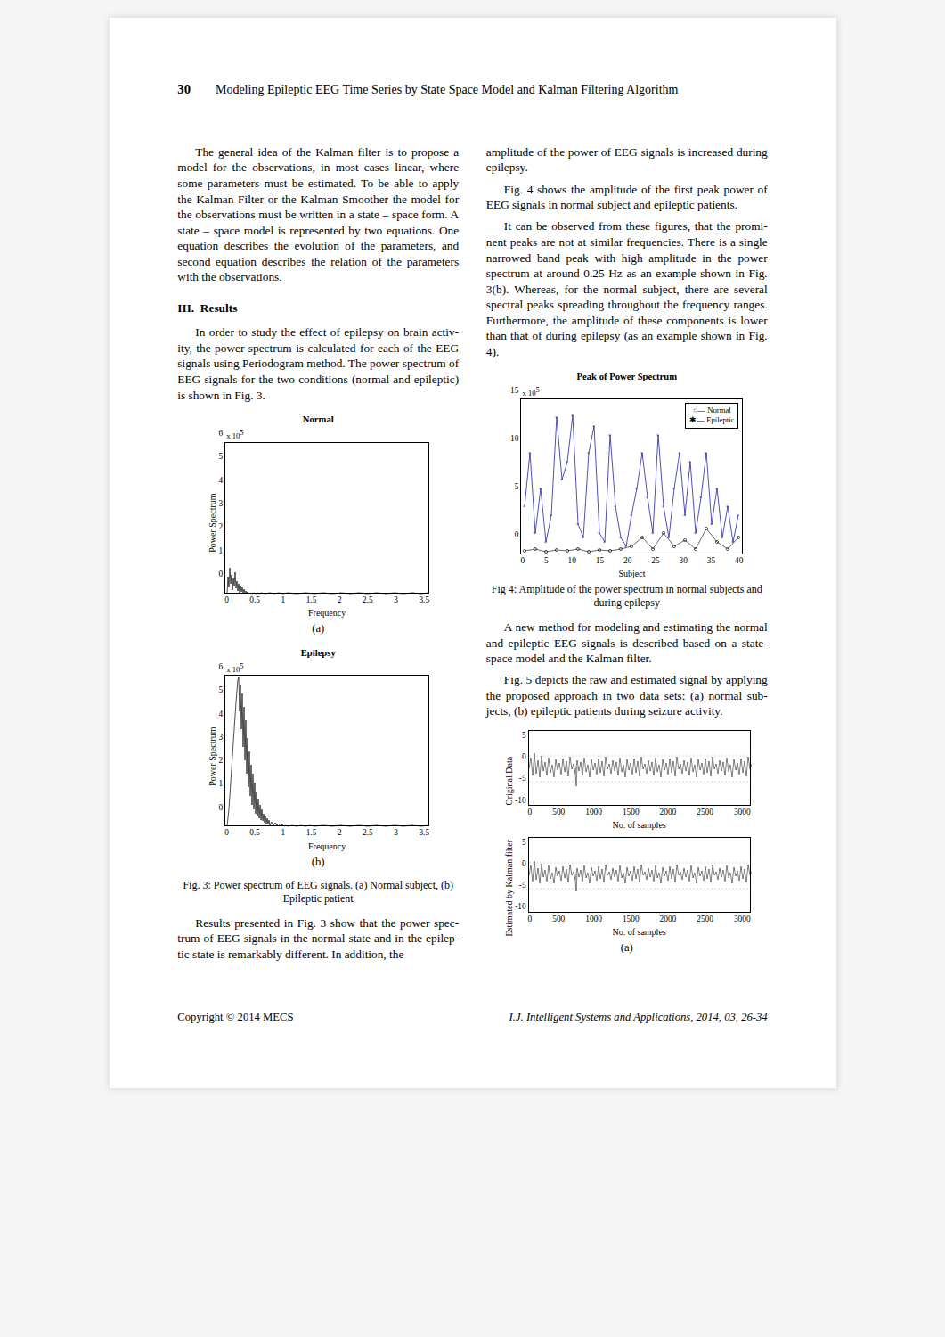30 Modeling Epileptic EEG Time Series by State Space Model and Kalman Filtering Algorithm
The general idea of the Kalman filter is to propose a model for the observations, in most cases linear, where some parameters must be estimated. To be able to apply the Kalman Filter or the Kalman Smoother the model for the observations must be written in a state – space form. A state – space model is represented by two equations. One equation describes the evolution of the parameters, and second equation describes the relation of the parameters with the observations.
III. Results
In order to study the effect of epilepsy on brain activity, the power spectrum is calculated for each of the EEG signals using Periodogram method. The power spectrum of EEG signals for the two conditions (normal and epileptic) is shown in Fig. 3.
Normal
Power Spectrum
6543210
x 105
00.511.522.533.5
Frequency
(a)
Epilepsy
Power Spectrum
6543210
x 105
00.511.522.533.5
Frequency
(b)
Fig. 3: Power spectrum of EEG signals. (a) Normal subject, (b) Epileptic patient
Results presented in Fig. 3 show that the power spectrum of EEG signals in the normal state and in the epileptic state is remarkably different. In addition, the
amplitude of the power of EEG signals is increased during epilepsy.
Fig. 4 shows the amplitude of the first peak power of EEG signals in normal subject and epileptic patients.
It can be observed from these figures, that the prominent peaks are not at similar frequencies. There is a single narrowed band peak with high amplitude in the power spectrum at around 0.25 Hz as an example shown in Fig. 3(b). Whereas, for the normal subject, there are several spectral peaks spreading throughout the frequency ranges. Furthermore, the amplitude of these components is lower than that of during epilepsy (as an example shown in Fig. 4).
Peak of Power Spectrum
151050
x 105
○— Normal
✱— Epileptic
**** **** **** **** **** **** **** **** **** **** *
0510152025303540
Subject
Fig 4: Amplitude of the power spectrum in normal subjects and during epilepsy
A new method for modeling and estimating the normal and epileptic EEG signals is described based on a state-space model and the Kalman filter.
Fig. 5 depicts the raw and estimated signal by applying the proposed approach in two data sets: (a) normal subjects, (b) epileptic patients during seizure activity.
Original Data
50-5-10
050010001500200025003000
No. of samples
Estimated by Kalman filter
50-5-10
050010001500200025003000
No. of samples
(a)
Copyright © 2014 MECS I.J. Intelligent Systems and Applications, 2014, 03, 26-34